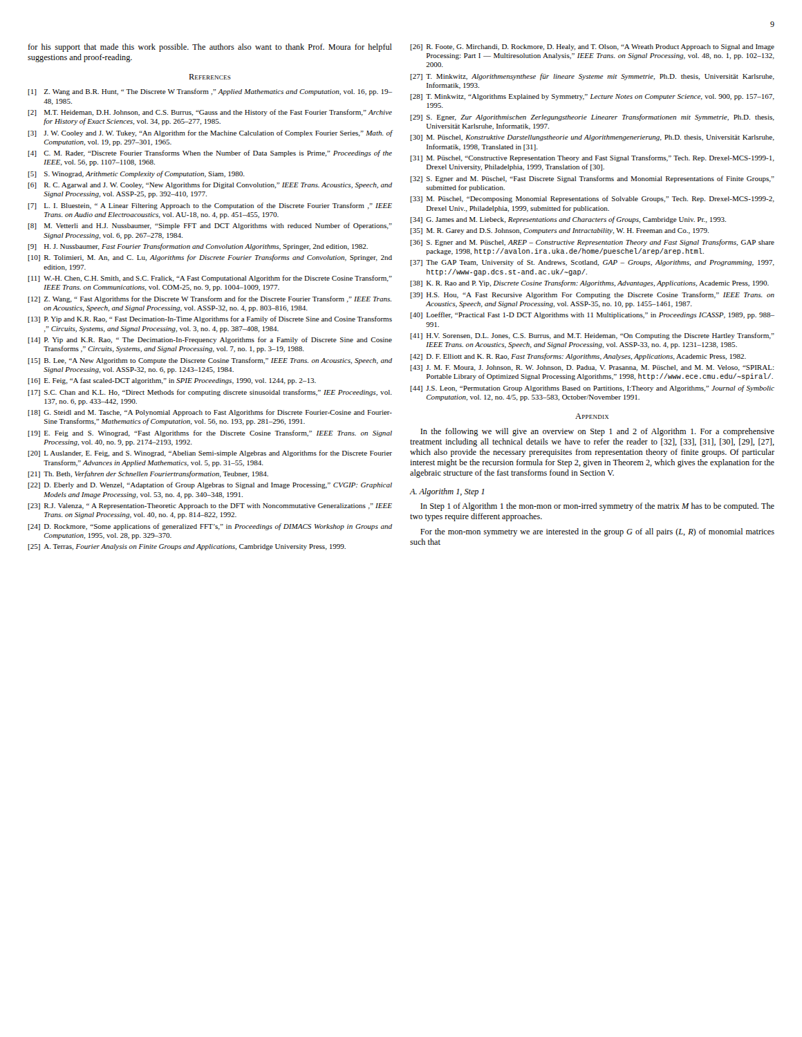9
for his support that made this work possible. The authors also want to thank Prof. Moura for helpful suggestions and proof-reading.
References
[1] Z. Wang and B.R. Hunt, “ The Discrete W Transform ,” Applied Mathematics and Computation, vol. 16, pp. 19–48, 1985.
[2] M.T. Heideman, D.H. Johnson, and C.S. Burrus, “Gauss and the History of the Fast Fourier Transform,” Archive for History of Exact Sciences, vol. 34, pp. 265–277, 1985.
[3] J. W. Cooley and J. W. Tukey, “An Algorithm for the Machine Calculation of Complex Fourier Series,” Math. of Computation, vol. 19, pp. 297–301, 1965.
[4] C. M. Rader, “Discrete Fourier Transforms When the Number of Data Samples is Prime,” Proceedings of the IEEE, vol. 56, pp. 1107–1108, 1968.
[5] S. Winograd, Arithmetic Complexity of Computation, Siam, 1980.
[6] R. C. Agarwal and J. W. Cooley, “New Algorithms for Digital Convolution,” IEEE Trans. Acoustics, Speech, and Signal Processing, vol. ASSP-25, pp. 392–410, 1977.
[7] L. I. Bluestein, “ A Linear Filtering Approach to the Computation of the Discrete Fourier Transform ,” IEEE Trans. on Audio and Electroacoustics, vol. AU-18, no. 4, pp. 451–455, 1970.
[8] M. Vetterli and H.J. Nussbaumer, “Simple FFT and DCT Algorithms with reduced Number of Operations,” Signal Processing, vol. 6, pp. 267–278, 1984.
[9] H. J. Nussbaumer, Fast Fourier Transformation and Convolution Algorithms, Springer, 2nd edition, 1982.
[10] R. Tolimieri, M. An, and C. Lu, Algorithms for Discrete Fourier Transforms and Convolution, Springer, 2nd edition, 1997.
[11] W.-H. Chen, C.H. Smith, and S.C. Fralick, “A Fast Computational Algorithm for the Discrete Cosine Transform,” IEEE Trans. on Communications, vol. COM-25, no. 9, pp. 1004–1009, 1977.
[12] Z. Wang, “ Fast Algorithms for the Discrete W Transform and for the Discrete Fourier Transform ,” IEEE Trans. on Acoustics, Speech, and Signal Processing, vol. ASSP-32, no. 4, pp. 803–816, 1984.
[13] P. Yip and K.R. Rao, “ Fast Decimation-In-Time Algorithms for a Family of Discrete Sine and Cosine Transforms ,” Circuits, Systems, and Signal Processing, vol. 3, no. 4, pp. 387–408, 1984.
[14] P. Yip and K.R. Rao, “ The Decimation-In-Frequency Algorithms for a Family of Discrete Sine and Cosine Transforms ,” Circuits, Systems, and Signal Processing, vol. 7, no. 1, pp. 3–19, 1988.
[15] B. Lee, “A New Algorithm to Compute the Discrete Cosine Transform,” IEEE Trans. on Acoustics, Speech, and Signal Processing, vol. ASSP-32, no. 6, pp. 1243–1245, 1984.
[16] E. Feig, “A fast scaled-DCT algorithm,” in SPIE Proceedings, 1990, vol. 1244, pp. 2–13.
[17] S.C. Chan and K.L. Ho, “Direct Methods for computing discrete sinusoidal transforms,” IEE Proceedings, vol. 137, no. 6, pp. 433–442, 1990.
[18] G. Steidl and M. Tasche, “A Polynomial Approach to Fast Algorithms for Discrete Fourier-Cosine and Fourier-Sine Transforms,” Mathematics of Computation, vol. 56, no. 193, pp. 281–296, 1991.
[19] E. Feig and S. Winograd, “Fast Algorithms for the Discrete Cosine Transform,” IEEE Trans. on Signal Processing, vol. 40, no. 9, pp. 2174–2193, 1992.
[20] L Auslander, E. Feig, and S. Winograd, “Abelian Semi-simple Algebras and Algorithms for the Discrete Fourier Transform,” Advances in Applied Mathematics, vol. 5, pp. 31–55, 1984.
[21] Th. Beth, Verfahren der Schnellen Fouriertransformation, Teubner, 1984.
[22] D. Eberly and D. Wenzel, “Adaptation of Group Algebras to Signal and Image Processing,” CVGIP: Graphical Models and Image Processing, vol. 53, no. 4, pp. 340–348, 1991.
[23] R.J. Valenza, “ A Representation-Theoretic Approach to the DFT with Noncommutative Generalizations ,” IEEE Trans. on Signal Processing, vol. 40, no. 4, pp. 814–822, 1992.
[24] D. Rockmore, “Some applications of generalized FFT’s,” in Proceedings of DIMACS Workshop in Groups and Computation, 1995, vol. 28, pp. 329–370.
[25] A. Terras, Fourier Analysis on Finite Groups and Applications, Cambridge University Press, 1999.
[26] R. Foote, G. Mirchandi, D. Rockmore, D. Healy, and T. Olson, “A Wreath Product Approach to Signal and Image Processing: Part I — Multiresolution Analysis,” IEEE Trans. on Signal Processing, vol. 48, no. 1, pp. 102–132, 2000.
[27] T. Minkwitz, Algorithmensynthese für lineare Systeme mit Symmetrie, Ph.D. thesis, Universität Karlsruhe, Informatik, 1993.
[28] T. Minkwitz, “Algorithms Explained by Symmetry,” Lecture Notes on Computer Science, vol. 900, pp. 157–167, 1995.
[29] S. Egner, Zur Algorithmischen Zerlegungstheorie Linearer Transformationen mit Symmetrie, Ph.D. thesis, Universität Karlsruhe, Informatik, 1997.
[30] M. Püschel, Konstruktive Darstellungstheorie und Algorithmengenerierung, Ph.D. thesis, Universität Karlsruhe, Informatik, 1998, Translated in [31].
[31] M. Püschel, “Constructive Representation Theory and Fast Signal Transforms,” Tech. Rep. Drexel-MCS-1999-1, Drexel University, Philadelphia, 1999, Translation of [30].
[32] S. Egner and M. Püschel, “Fast Discrete Signal Transforms and Monomial Representations of Finite Groups,” submitted for publication.
[33] M. Püschel, “Decomposing Monomial Representations of Solvable Groups,” Tech. Rep. Drexel-MCS-1999-2, Drexel Univ., Philadelphia, 1999, submitted for publication.
[34] G. James and M. Liebeck, Representations and Characters of Groups, Cambridge Univ. Pr., 1993.
[35] M. R. Garey and D.S. Johnson, Computers and Intractability, W. H. Freeman and Co., 1979.
[36] S. Egner and M. Püschel, AREP – Constructive Representation Theory and Fast Signal Transforms, GAP share package, 1998, http://avalon.ira.uka.de/home/pueschel/arep/arep.html.
[37] The GAP Team, University of St. Andrews, Scotland, GAP – Groups, Algorithms, and Programming, 1997, http://www-gap.dcs.st-and.ac.uk/∼gap/.
[38] K. R. Rao and P. Yip, Discrete Cosine Transform: Algorithms, Advantages, Applications, Academic Press, 1990.
[39] H.S. Hou, “A Fast Recursive Algorithm For Computing the Discrete Cosine Transform,” IEEE Trans. on Acoustics, Speech, and Signal Processing, vol. ASSP-35, no. 10, pp. 1455–1461, 1987.
[40] Loeffler, “Practical Fast 1-D DCT Algorithms with 11 Multiplications,” in Proceedings ICASSP, 1989, pp. 988–991.
[41] H.V. Sorensen, D.L. Jones, C.S. Burrus, and M.T. Heideman, “On Computing the Discrete Hartley Transform,” IEEE Trans. on Acoustics, Speech, and Signal Processing, vol. ASSP-33, no. 4, pp. 1231–1238, 1985.
[42] D. F. Elliott and K. R. Rao, Fast Transforms: Algorithms, Analyses, Applications, Academic Press, 1982.
[43] J. M. F. Moura, J. Johnson, R. W. Johnson, D. Padua, V. Prasanna, M. Püschel, and M. M. Veloso, “SPIRAL: Portable Library of Optimized Signal Processing Algorithms,” 1998, http://www.ece.cmu.edu/∼spiral/.
[44] J.S. Leon, “Permutation Group Algorithms Based on Partitions, I:Theory and Algorithms,” Journal of Symbolic Computation, vol. 12, no. 4/5, pp. 533–583, October/November 1991.
Appendix
In the following we will give an overview on Step 1 and 2 of Algorithm 1. For a comprehensive treatment including all technical details we have to refer the reader to [32], [33], [31], [30], [29], [27], which also provide the necessary prerequisites from representation theory of finite groups. Of particular interest might be the recursion formula for Step 2, given in Theorem 2, which gives the explanation for the algebraic structure of the fast transforms found in Section V.
A. Algorithm 1, Step 1
In Step 1 of Algorithm 1 the mon-mon or mon-irred symmetry of the matrix M has to be computed. The two types require different approaches.
For the mon-mon symmetry we are interested in the group G of all pairs (L, R) of monomial matrices such that